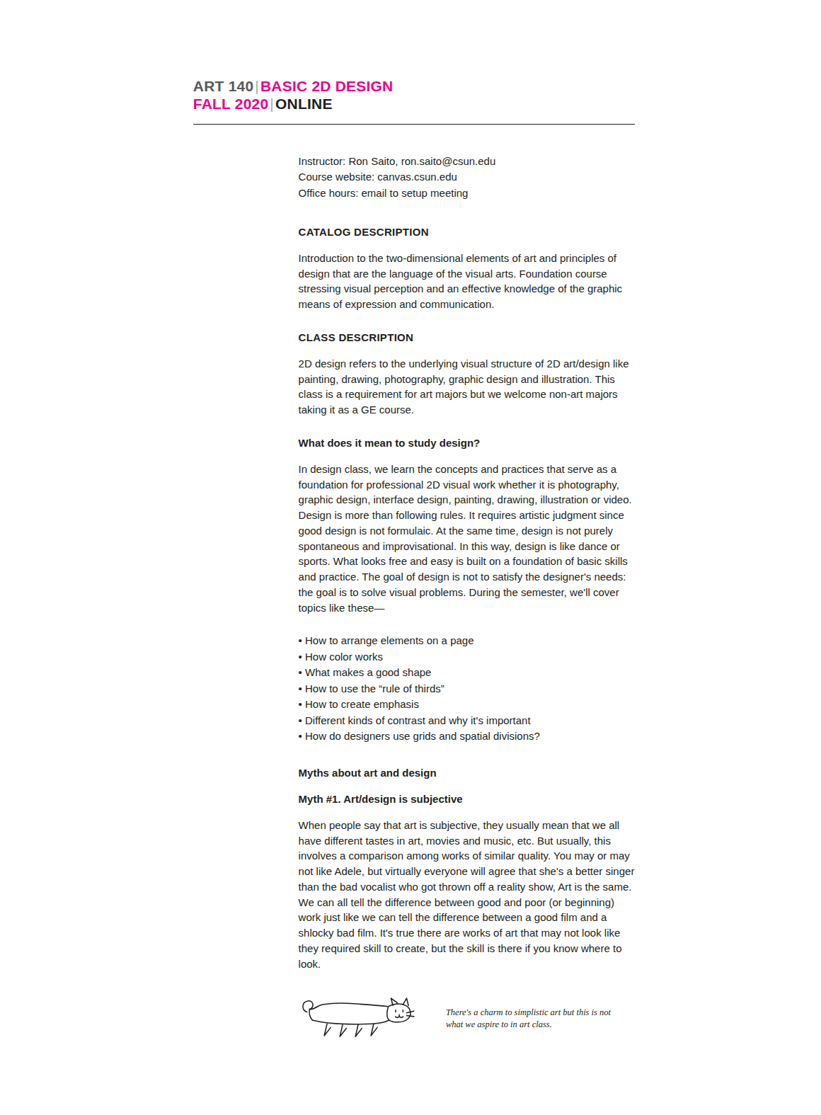ART 140|BASIC 2D DESIGN
FALL 2020|ONLINE
Instructor: Ron Saito, ron.saito@csun.edu
Course website: canvas.csun.edu
Office hours: email to setup meeting
CATALOG DESCRIPTION
Introduction to the two-dimensional elements of art and principles of design that are the language of the visual arts. Foundation course stressing visual perception and an effective knowledge of the graphic means of expression and communication.
CLASS DESCRIPTION
2D design refers to the underlying visual structure of 2D art/design like painting, drawing, photography, graphic design and illustration. This class is a requirement for art majors but we welcome non-art majors taking it as a GE course.
What does it mean to study design?
In design class, we learn the concepts and practices that serve as a foundation for professional 2D visual work whether it is photography, graphic design, interface design, painting, drawing, illustration or video. Design is more than following rules. It requires artistic judgment since good design is not formulaic. At the same time, design is not purely spontaneous and improvisational. In this way, design is like dance or sports. What looks free and easy is built on a foundation of basic skills and practice. The goal of design is not to satisfy the designer's needs: the goal is to solve visual problems. During the semester, we'll cover topics like these—
How to arrange elements on a page
How color works
What makes a good shape
How to use the “rule of thirds”
How to create emphasis
Different kinds of contrast and why it's important
How do designers use grids and spatial divisions?
Myths about art and design
Myth #1. Art/design is subjective
When people say that art is subjective, they usually mean that we all have different tastes in art, movies and music, etc. But usually, this involves a comparison among works of similar quality. You may or may not like Adele, but virtually everyone will agree that she's a better singer than the bad vocalist who got thrown off a reality show, Art is the same. We can all tell the difference between good and poor (or beginning) work just like we can tell the difference between a good film and a shlocky bad film. It's true there are works of art that may not look like they required skill to create, but the skill is there if you know where to look.
There's a charm to simplistic art but this is not what we aspire to in art class.